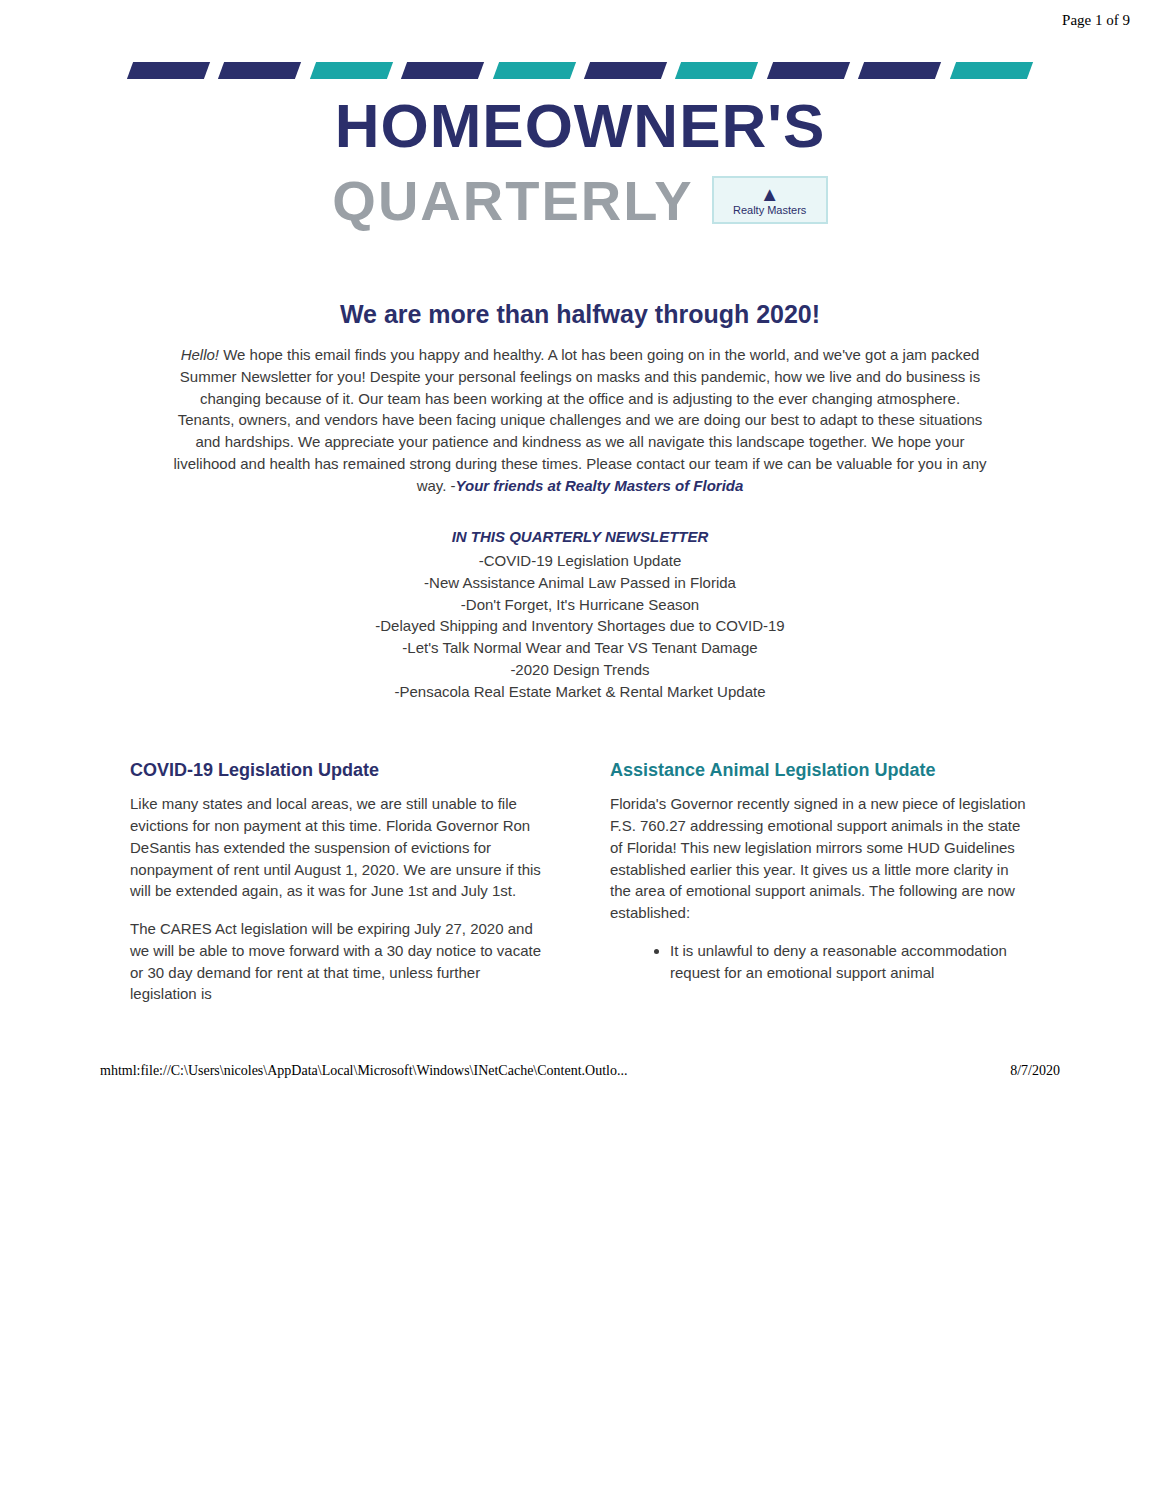Page 1 of 9
HOMEOWNER'S
QUARTERLY
▲ Realty Masters
We are more than halfway through 2020!
Hello! We hope this email finds you happy and healthy. A lot has been going on in the world, and we've got a jam packed Summer Newsletter for you! Despite your personal feelings on masks and this pandemic, how we live and do business is changing because of it. Our team has been working at the office and is adjusting to the ever changing atmosphere. Tenants, owners, and vendors have been facing unique challenges and we are doing our best to adapt to these situations and hardships. We appreciate your patience and kindness as we all navigate this landscape together. We hope your livelihood and health has remained strong during these times. Please contact our team if we can be valuable for you in any way. -Your friends at Realty Masters of Florida
IN THIS QUARTERLY NEWSLETTER
-COVID-19 Legislation Update
-New Assistance Animal Law Passed in Florida
-Don't Forget, It's Hurricane Season
-Delayed Shipping and Inventory Shortages due to COVID-19
-Let's Talk Normal Wear and Tear VS Tenant Damage
-2020 Design Trends
-Pensacola Real Estate Market & Rental Market Update
COVID-19 Legislation Update
Like many states and local areas, we are still unable to file evictions for non payment at this time. Florida Governor Ron DeSantis has extended the suspension of evictions for nonpayment of rent until August 1, 2020. We are unsure if this will be extended again, as it was for June 1st and July 1st.
The CARES Act legislation will be expiring July 27, 2020 and we will be able to move forward with a 30 day notice to vacate or 30 day demand for rent at that time, unless further legislation is
Assistance Animal Legislation Update
Florida's Governor recently signed in a new piece of legislation F.S. 760.27 addressing emotional support animals in the state of Florida! This new legislation mirrors some HUD Guidelines established earlier this year. It gives us a little more clarity in the area of emotional support animals. The following are now established:
It is unlawful to deny a reasonable accommodation request for an emotional support animal
mhtml:file://C:\Users\nicoles\AppData\Local\Microsoft\Windows\INetCache\Content.Outlo... 8/7/2020